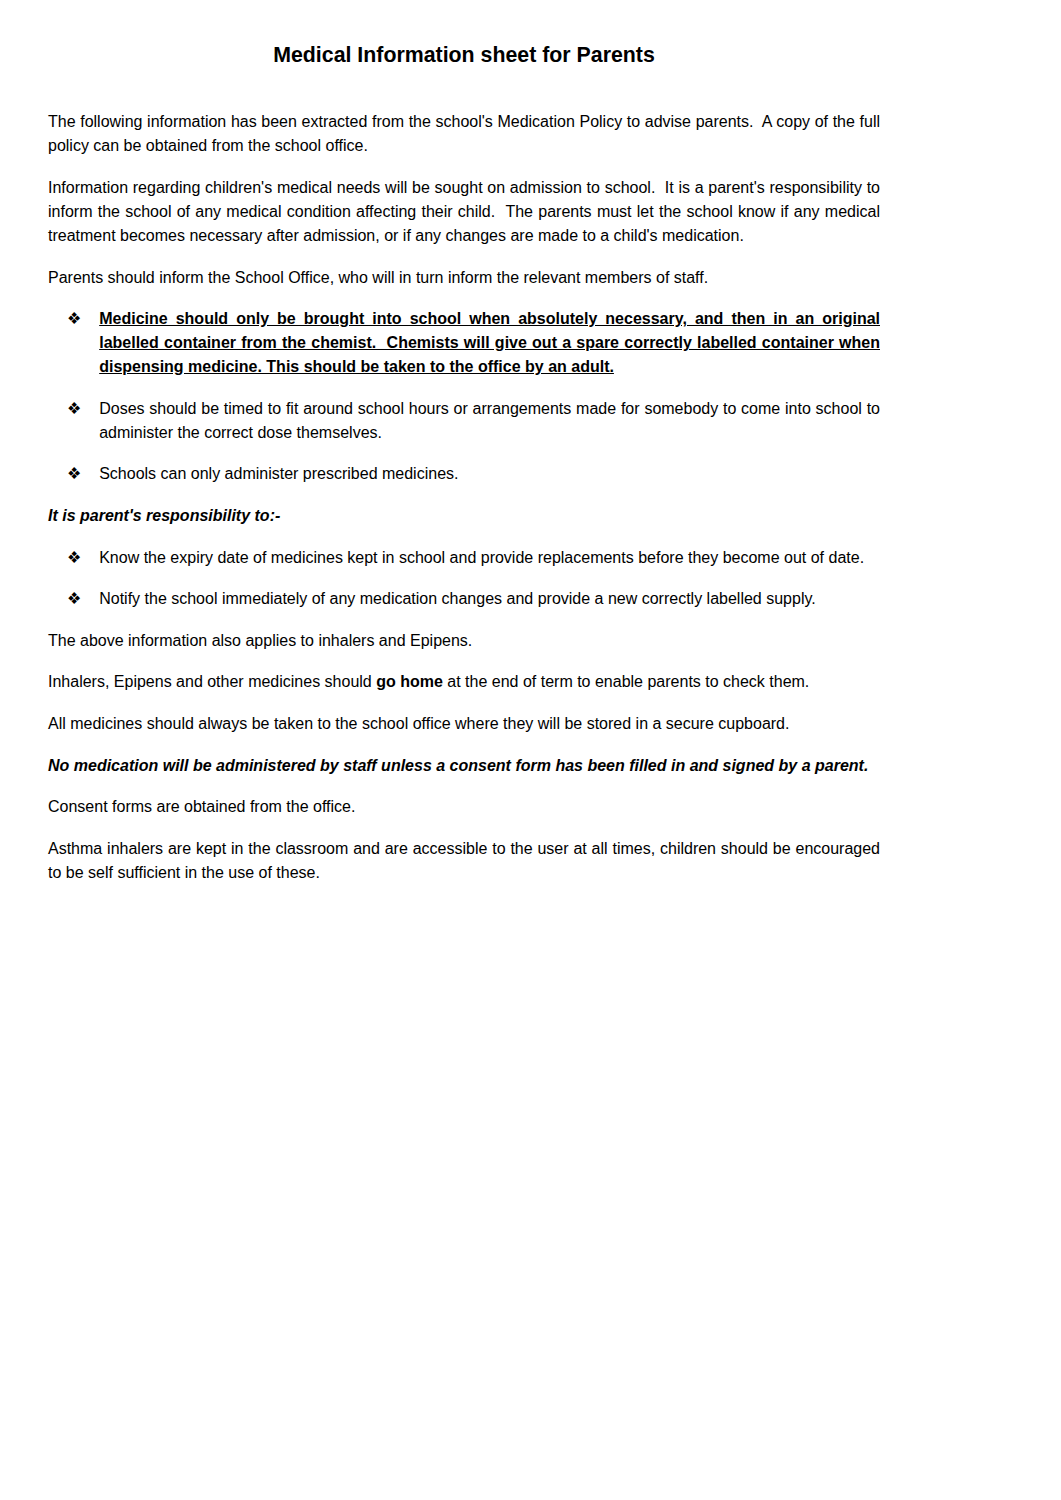Medical Information sheet for Parents
The following information has been extracted from the school's Medication Policy to advise parents. A copy of the full policy can be obtained from the school office.
Information regarding children's medical needs will be sought on admission to school. It is a parent's responsibility to inform the school of any medical condition affecting their child. The parents must let the school know if any medical treatment becomes necessary after admission, or if any changes are made to a child's medication.
Parents should inform the School Office, who will in turn inform the relevant members of staff.
Medicine should only be brought into school when absolutely necessary, and then in an original labelled container from the chemist. Chemists will give out a spare correctly labelled container when dispensing medicine. This should be taken to the office by an adult.
Doses should be timed to fit around school hours or arrangements made for somebody to come into school to administer the correct dose themselves.
Schools can only administer prescribed medicines.
It is parent's responsibility to:-
Know the expiry date of medicines kept in school and provide replacements before they become out of date.
Notify the school immediately of any medication changes and provide a new correctly labelled supply.
The above information also applies to inhalers and Epipens.
Inhalers, Epipens and other medicines should go home at the end of term to enable parents to check them.
All medicines should always be taken to the school office where they will be stored in a secure cupboard.
No medication will be administered by staff unless a consent form has been filled in and signed by a parent.
Consent forms are obtained from the office.
Asthma inhalers are kept in the classroom and are accessible to the user at all times, children should be encouraged to be self sufficient in the use of these.